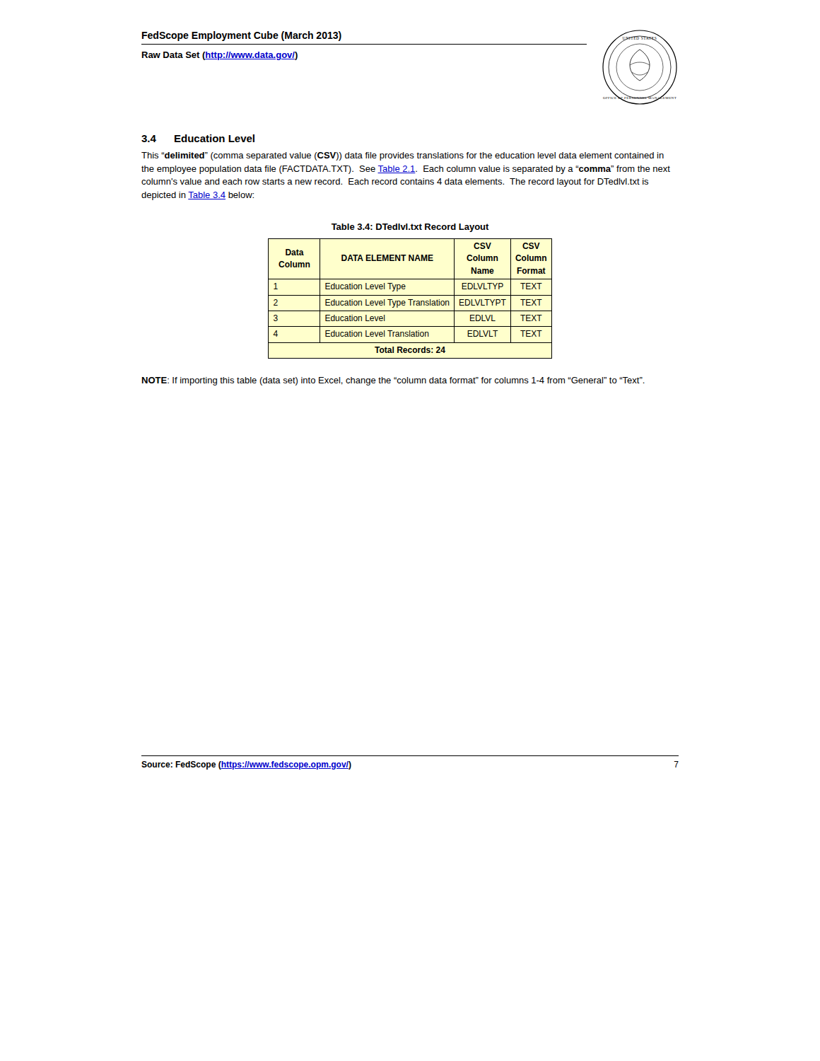UNITED STATES OFFICE OF PERSONNEL MANAGEMENT
FedScope Employment Cube (March 2013)
Raw Data Set (http://www.data.gov/)
3.4 Education Level
This “delimited” (comma separated value (CSV)) data file provides translations for the education level data element contained in the employee population data file (FACTDATA.TXT). See Table 2.1. Each column value is separated by a “comma” from the next column's value and each row starts a new record. Each record contains 4 data elements. The record layout for DTedlvl.txt is depicted in Table 3.4 below:
Table 3.4: DTedlvl.txt Record Layout
| Data Column | DATA ELEMENT NAME | CSV Column Name | CSV Column Format |
| --- | --- | --- | --- |
| 1 | Education Level Type | EDLVLTYP | TEXT |
| 2 | Education Level Type Translation | EDLVLTYPT | TEXT |
| 3 | Education Level | EDLVL | TEXT |
| 4 | Education Level Translation | EDLVLT | TEXT |
| Total Records: 24 |
NOTE: If importing this table (data set) into Excel, change the “column data format” for columns 1-4 from “General” to “Text”.
Source: FedScope (https://www.fedscope.opm.gov/)
7